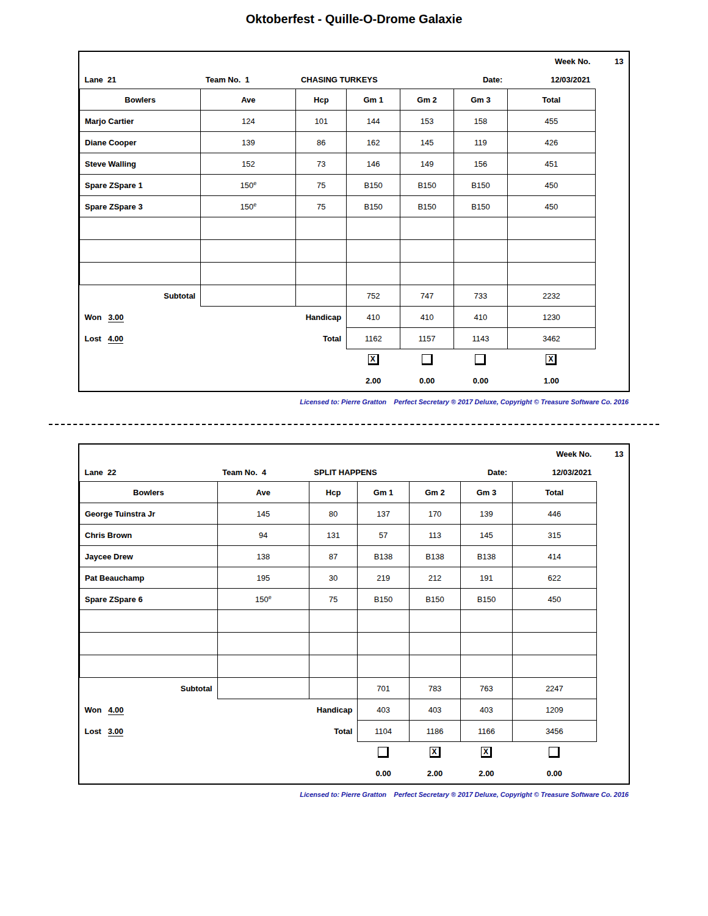Oktoberfest - Quille-O-Drome Galaxie
| | | Week No. | 13 |
| Lane 21 | Team No. 1 | CHASING TURKEYS | Date: | 12/03/2021 |
| Bowlers | Ave | Hcp | Gm 1 | Gm 2 | Gm 3 | Total |
| Marjo Cartier | 124 | 101 | 144 | 153 | 158 | 455 |
| Diane Cooper | 139 | 86 | 162 | 145 | 119 | 426 |
| Steve Walling | 152 | 73 | 146 | 149 | 156 | 451 |
| Spare ZSpare 1 | 150 e | 75 | B150 | B150 | B150 | 450 |
| Spare ZSpare 3 | 150 e | 75 | B150 | B150 | B150 | 450 |
| Subtotal | | | 752 | 747 | 733 | 2232 |
| Won 3.00 | Handicap | 410 | 410 | 410 | 1230 |
| Lost 4.00 | | Total | 1162 | 1157 | 1143 | 3462 |
| | | | X | | | X |
| | | | 2.00 | 0.00 | 0.00 | 1.00 |
Licensed to: Pierre Gratton Perfect Secretary ® 2017 Deluxe, Copyright © Treasure Software Co. 2016
| | | Week No. | 13 |
| Lane 22 | Team No. 4 | SPLIT HAPPENS | Date: | 12/03/2021 |
| Bowlers | Ave | Hcp | Gm 1 | Gm 2 | Gm 3 | Total |
| George Tuinstra Jr | 145 | 80 | 137 | 170 | 139 | 446 |
| Chris Brown | 94 | 131 | 57 | 113 | 145 | 315 |
| Jaycee Drew | 138 | 87 | B138 | B138 | B138 | 414 |
| Pat Beauchamp | 195 | 30 | 219 | 212 | 191 | 622 |
| Spare ZSpare 6 | 150 e | 75 | B150 | B150 | B150 | 450 |
| Subtotal | | | 701 | 783 | 763 | 2247 |
| Won 4.00 | Handicap | 403 | 403 | 403 | 1209 |
| Lost 3.00 | | Total | 1104 | 1186 | 1166 | 3456 |
| | | | | X | X | |
| | | | 0.00 | 2.00 | 2.00 | 0.00 |
Licensed to: Pierre Gratton Perfect Secretary ® 2017 Deluxe, Copyright © Treasure Software Co. 2016